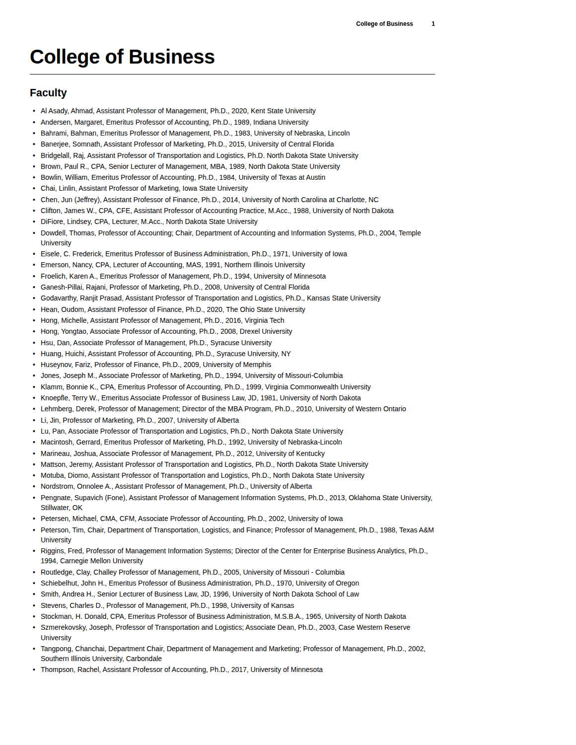College of Business 1
College of Business
Faculty
Al Asady, Ahmad, Assistant Professor of Management, Ph.D., 2020, Kent State University
Andersen, Margaret, Emeritus Professor of Accounting, Ph.D., 1989, Indiana University
Bahrami, Bahman, Emeritus Professor of Management, Ph.D., 1983, University of Nebraska, Lincoln
Banerjee, Somnath, Assistant Professor of Marketing, Ph.D., 2015, University of Central Florida
Bridgelall, Raj, Assistant Professor of Transportation and Logistics, Ph.D. North Dakota State University
Brown, Paul R., CPA, Senior Lecturer of Management, MBA, 1989, North Dakota State University
Bowlin, William, Emeritus Professor of Accounting, Ph.D., 1984, University of Texas at Austin
Chai, Linlin, Assistant Professor of Marketing, Iowa State University
Chen, Jun (Jeffrey), Assistant Professor of Finance, Ph.D., 2014, University of North Carolina at Charlotte, NC
Clifton, James W., CPA, CFE, Assistant Professor of Accounting Practice, M.Acc., 1988, University of North Dakota
DiFiore, Lindsey, CPA, Lecturer, M.Acc., North Dakota State University
Dowdell, Thomas, Professor of Accounting; Chair, Department of Accounting and Information Systems, Ph.D., 2004, Temple University
Eisele, C. Frederick, Emeritus Professor of Business Administration, Ph.D., 1971, University of Iowa
Emerson, Nancy, CPA, Lecturer of Accounting, MAS, 1991, Northern Illinois University
Froelich, Karen A., Emeritus Professor of Management, Ph.D., 1994, University of Minnesota
Ganesh-Pillai, Rajani, Professor of Marketing, Ph.D., 2008, University of Central Florida
Godavarthy, Ranjit Prasad, Assistant Professor of Transportation and Logistics, Ph.D., Kansas State University
Hean, Oudom, Assistant Professor of Finance, Ph.D., 2020, The Ohio State University
Hong, Michelle, Assistant Professor of Management, Ph.D., 2016, Virginia Tech
Hong, Yongtao, Associate Professor of Accounting, Ph.D., 2008, Drexel University
Hsu, Dan, Associate Professor of Management, Ph.D., Syracuse University
Huang, Huichi, Assistant Professor of Accounting, Ph.D., Syracuse University, NY
Huseynov, Fariz, Professor of Finance, Ph.D., 2009, University of Memphis
Jones, Joseph M., Associate Professor of Marketing, Ph.D., 1994, University of Missouri-Columbia
Klamm, Bonnie K., CPA, Emeritus Professor of Accounting, Ph.D., 1999, Virginia Commonwealth University
Knoepfle, Terry W., Emeritus Associate Professor of Business Law, JD, 1981, University of North Dakota
Lehmberg, Derek, Professor of Management; Director of the MBA Program, Ph.D., 2010, University of Western Ontario
Li, Jin, Professor of Marketing, Ph.D., 2007, University of Alberta
Lu, Pan, Associate Professor of Transportation and Logistics, Ph.D., North Dakota State University
Macintosh, Gerrard, Emeritus Professor of Marketing, Ph.D., 1992, University of Nebraska-Lincoln
Marineau, Joshua, Associate Professor of Management, Ph.D., 2012, University of Kentucky
Mattson, Jeremy, Assistant Professor of Transportation and Logistics, Ph.D., North Dakota State University
Motuba, Diomo, Assistant Professor of Transportation and Logistics, Ph.D., North Dakota State University
Nordstrom, Onnolee A., Assistant Professor of Management, Ph.D., University of Alberta
Pengnate, Supavich (Fone), Assistant Professor of Management Information Systems, Ph.D., 2013, Oklahoma State University, Stillwater, OK
Petersen, Michael, CMA, CFM, Associate Professor of Accounting, Ph.D., 2002, University of Iowa
Peterson, Tim, Chair, Department of Transportation, Logistics, and Finance; Professor of Management, Ph.D., 1988, Texas A&M University
Riggins, Fred, Professor of Management Information Systems; Director of the Center for Enterprise Business Analytics, Ph.D., 1994, Carnegie Mellon University
Routledge, Clay, Challey Professor of Management, Ph.D., 2005, University of Missouri - Columbia
Schiebelhut, John H., Emeritus Professor of Business Administration, Ph.D., 1970, University of Oregon
Smith, Andrea H., Senior Lecturer of Business Law, JD, 1996, University of North Dakota School of Law
Stevens, Charles D., Professor of Management, Ph.D., 1998, University of Kansas
Stockman, H. Donald, CPA, Emeritus Professor of Business Administration, M.S.B.A., 1965, University of North Dakota
Szmerekovsky, Joseph, Professor of Transportation and Logistics; Associate Dean, Ph.D., 2003, Case Western Reserve University
Tangpong, Chanchai, Department Chair, Department of Management and Marketing; Professor of Management, Ph.D., 2002, Southern Illinois University, Carbondale
Thompson, Rachel, Assistant Professor of Accounting, Ph.D., 2017, University of Minnesota